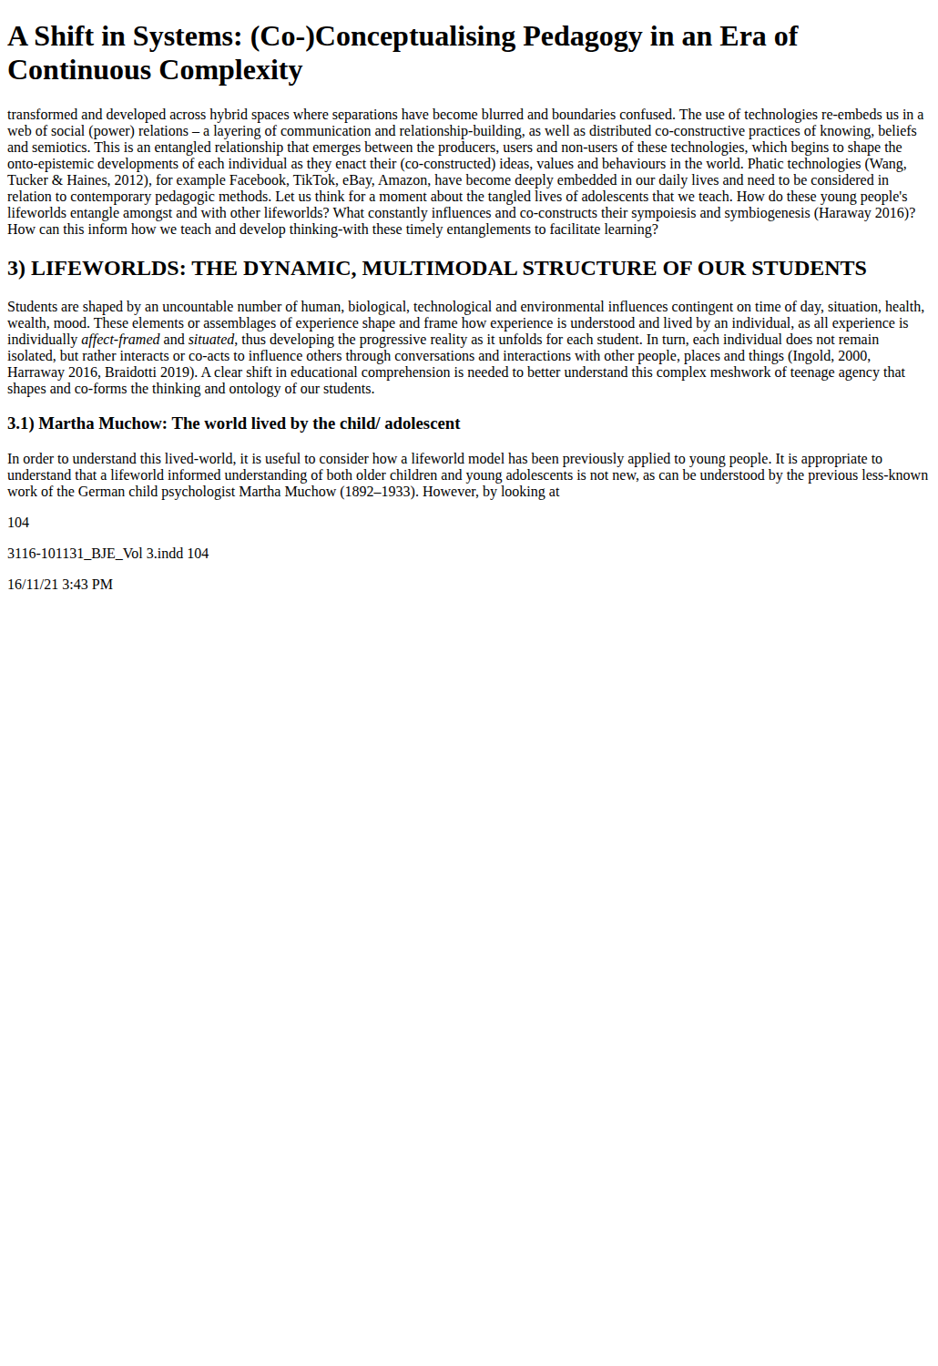A Shift in Systems: (Co-)Conceptualising Pedagogy in an Era of Continuous Complexity
transformed and developed across hybrid spaces where separations have become blurred and boundaries confused. The use of technologies re-embeds us in a web of social (power) relations – a layering of communication and relationship-building, as well as distributed co-constructive practices of knowing, beliefs and semiotics. This is an entangled relationship that emerges between the producers, users and non-users of these technologies, which begins to shape the onto-epistemic developments of each individual as they enact their (co-constructed) ideas, values and behaviours in the world. Phatic technologies (Wang, Tucker & Haines, 2012), for example Facebook, TikTok, eBay, Amazon, have become deeply embedded in our daily lives and need to be considered in relation to contemporary pedagogic methods. Let us think for a moment about the tangled lives of adolescents that we teach. How do these young people's lifeworlds entangle amongst and with other lifeworlds? What constantly influences and co-constructs their sympoiesis and symbiogenesis (Haraway 2016)? How can this inform how we teach and develop thinking-with these timely entanglements to facilitate learning?
3) LIFEWORLDS: THE DYNAMIC, MULTIMODAL STRUCTURE OF OUR STUDENTS
Students are shaped by an uncountable number of human, biological, technological and environmental influences contingent on time of day, situation, health, wealth, mood. These elements or assemblages of experience shape and frame how experience is understood and lived by an individual, as all experience is individually affect-framed and situated, thus developing the progressive reality as it unfolds for each student. In turn, each individual does not remain isolated, but rather interacts or co-acts to influence others through conversations and interactions with other people, places and things (Ingold, 2000, Harraway 2016, Braidotti 2019). A clear shift in educational comprehension is needed to better understand this complex meshwork of teenage agency that shapes and co-forms the thinking and ontology of our students.
3.1) Martha Muchow: The world lived by the child/ adolescent
In order to understand this lived-world, it is useful to consider how a lifeworld model has been previously applied to young people. It is appropriate to understand that a lifeworld informed understanding of both older children and young adolescents is not new, as can be understood by the previous less-known work of the German child psychologist Martha Muchow (1892–1933). However, by looking at
104
3116-101131_BJE_Vol 3.indd 104
16/11/21 3:43 PM